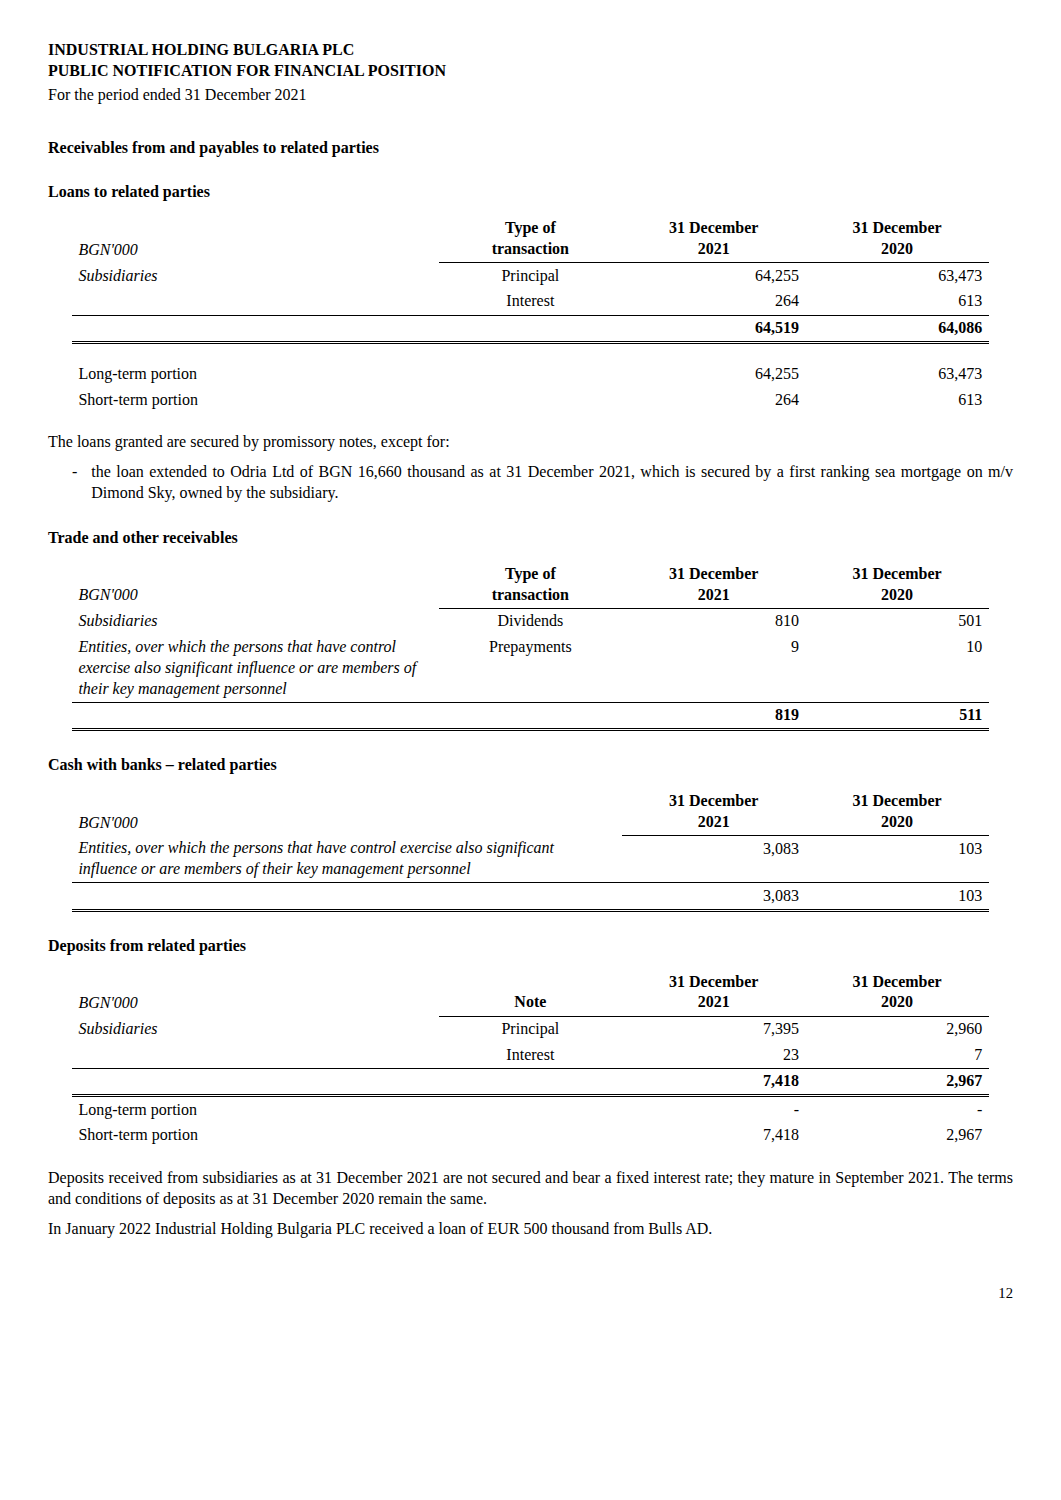INDUSTRIAL HOLDING BULGARIA PLC
PUBLIC NOTIFICATION FOR FINANCIAL POSITION
For the period ended 31 December 2021
Receivables from and payables to related parties
Loans to related parties
| BGN'000 | Type of transaction | 31 December 2021 | 31 December 2020 |
| Subsidiaries | Principal | 64,255 | 63,473 |
| | Interest | 264 | 613 |
| | | 64,519 | 64,086 |
| Long-term portion | | 64,255 | 63,473 |
| Short-term portion | | 264 | 613 |
The loans granted are secured by promissory notes, except for:
the loan extended to Odria Ltd of BGN 16,660 thousand as at 31 December 2021, which is secured by a first ranking sea mortgage on m/v Dimond Sky, owned by the subsidiary.
Trade and other receivables
| BGN'000 | Type of transaction | 31 December 2021 | 31 December 2020 |
| Subsidiaries | Dividends | 810 | 501 |
| Entities, over which the persons that have control exercise also significant influence or are members of their key management personnel | Prepayments | 9 | 10 |
| | | 819 | 511 |
Cash with banks – related parties
| BGN'000 | 31 December 2021 | 31 December 2020 |
| Entities, over which the persons that have control exercise also significant influence or are members of their key management personnel | 3,083 | 103 |
| | 3,083 | 103 |
Deposits from related parties
| BGN'000 | Note | 31 December 2021 | 31 December 2020 |
| Subsidiaries | Principal | 7,395 | 2,960 |
| | Interest | 23 | 7 |
| | | 7,418 | 2,967 |
| Long-term portion | | - | - |
| Short-term portion | | 7,418 | 2,967 |
Deposits received from subsidiaries as at 31 December 2021 are not secured and bear a fixed interest rate; they mature in September 2021. The terms and conditions of deposits as at 31 December 2020 remain the same.
In January 2022 Industrial Holding Bulgaria PLC received a loan of EUR 500 thousand from Bulls AD.
12